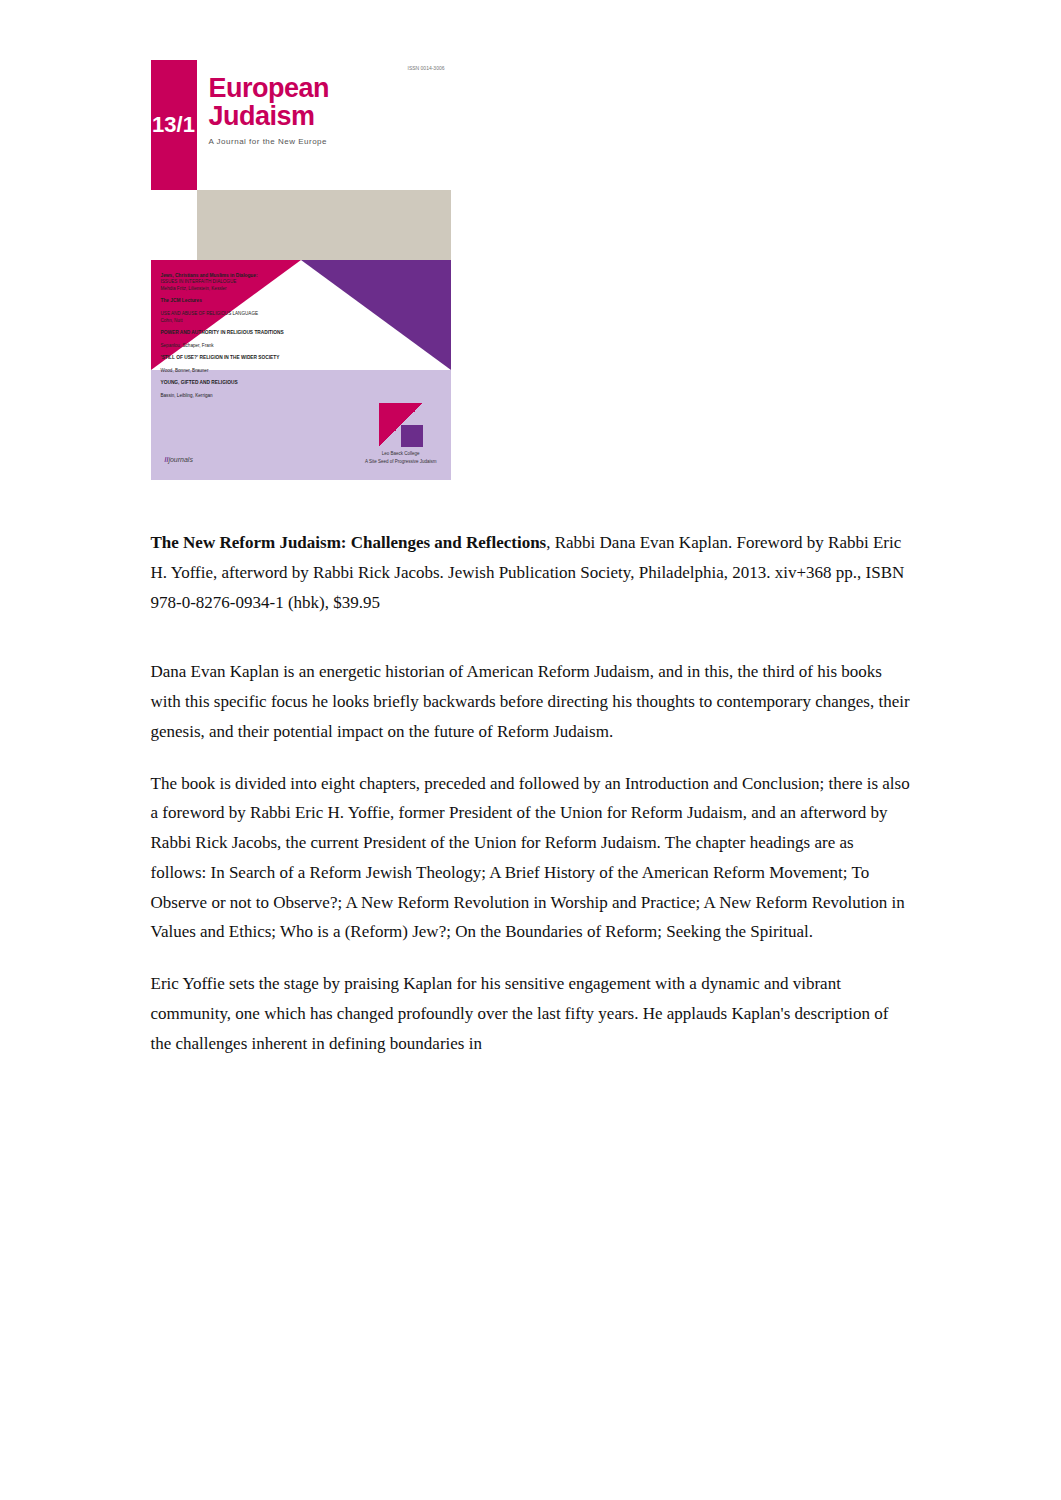ISSN 0014-3006
13/1
European
Judaism
A Journal for the New Europe
Jews, Christians and Muslims in Dialogue: ISSUES IN INTERFAITH DIALOGUE
Mehdia Fritz, Lilienstein, Kessler
The JCM Lectures
USE AND ABUSE OF RELIGIOUS LANGUAGE
Cohn, Nutt
POWER AND AUTHORITY IN RELIGIOUS TRADITIONS
Sepanlou, Schaper, Frank
'STILL OF USE?' RELIGION IN THE WIDER SOCIETY
Wood, Bonner, Brauner
YOUNG, GIFTED AND RELIGIOUS
Bassin, Leibling, Kerrigan
//journals
Leo Baeck College
A Site Seed of Progressive Judaism
The New Reform Judaism: Challenges and Reflections, Rabbi Dana Evan Kaplan. Foreword by Rabbi Eric H. Yoffie, afterword by Rabbi Rick Jacobs. Jewish Publication Society, Philadelphia, 2013. xiv+368 pp., ISBN 978-0-8276-0934-1 (hbk), $39.95
Dana Evan Kaplan is an energetic historian of American Reform Judaism, and in this, the third of his books with this specific focus he looks briefly backwards before directing his thoughts to contemporary changes, their genesis, and their potential impact on the future of Reform Judaism.
The book is divided into eight chapters, preceded and followed by an Introduction and Conclusion; there is also a foreword by Rabbi Eric H. Yoffie, former President of the Union for Reform Judaism, and an afterword by Rabbi Rick Jacobs, the current President of the Union for Reform Judaism. The chapter headings are as follows: In Search of a Reform Jewish Theology; A Brief History of the American Reform Movement; To Observe or not to Observe?; A New Reform Revolution in Worship and Practice; A New Reform Revolution in Values and Ethics; Who is a (Reform) Jew?; On the Boundaries of Reform; Seeking the Spiritual.
Eric Yoffie sets the stage by praising Kaplan for his sensitive engagement with a dynamic and vibrant community, one which has changed profoundly over the last fifty years. He applauds Kaplan's description of the challenges inherent in defining boundaries in